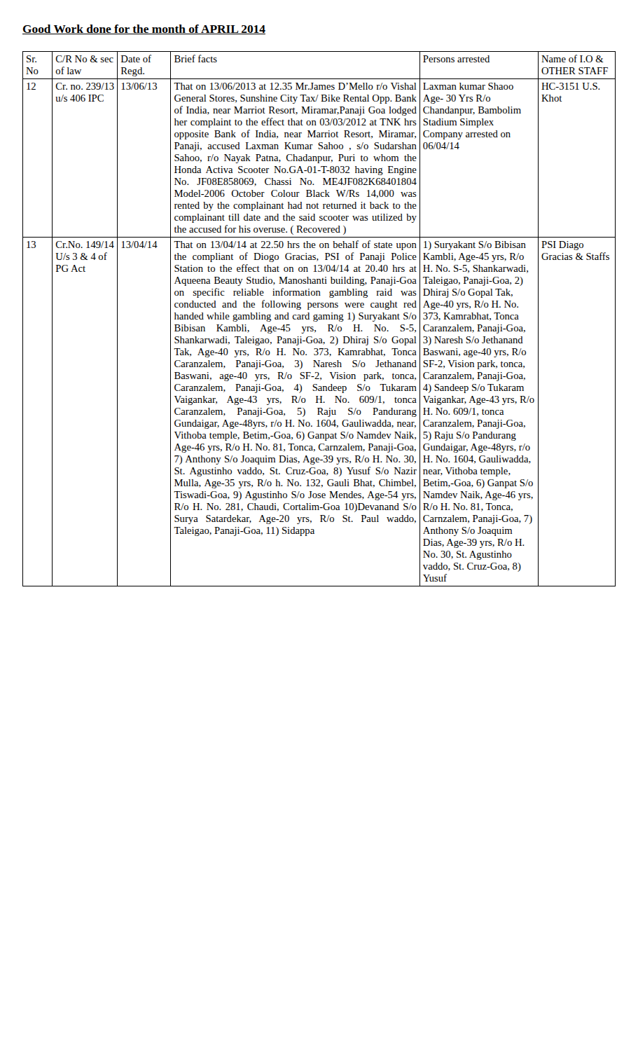Good Work done for the month of APRIL 2014
| Sr. No | C/R No & sec of law | Date of Regd. | Brief facts | Persons arrested | Name of I.O & OTHER STAFF |
| --- | --- | --- | --- | --- | --- |
| 12 | Cr. no. 239/13 u/s 406 IPC | 13/06/13 | That on 13/06/2013 at 12.35 Mr.James D’Mello r/o Vishal General Stores, Sunshine City Tax/ Bike Rental Opp. Bank of India, near Marriot Resort, Miramar,Panaji Goa lodged her complaint to the effect that on 03/03/2012 at TNK hrs opposite Bank of India, near Marriot Resort, Miramar, Panaji, accused Laxman Kumar Sahoo , s/o Sudarshan Sahoo, r/o Nayak Patna, Chadanpur, Puri to whom the Honda Activa Scooter No.GA-01-T-8032 having Engine No. JF08E858069, Chassi No. ME4JF082K68401804 Model-2006 October Colour Black W/Rs 14,000 was rented by the complainant had not returned it back to the complainant till date and the said scooter was utilized by the accused for his overuse. ( Recovered ) | Laxman kumar Shaoo Age- 30 Yrs R/o Chandanpur, Bambolim Stadium Simplex Company arrested on 06/04/14 | HC-3151 U.S. Khot |
| 13 | Cr.No. 149/14 U/s 3 & 4 of PG Act | 13/04/14 | That on 13/04/14 at 22.50 hrs the on behalf of state upon the compliant of Diogo Gracias, PSI of Panaji Police Station to the effect that on on 13/04/14 at 20.40 hrs at Aqueena Beauty Studio, Manoshanti building, Panaji-Goa on specific reliable information gambling raid was conducted and the following persons were caught red handed while gambling and card gaming 1) Suryakant S/o Bibisan Kambli, Age-45 yrs, R/o H. No. S-5, Shankarwadi, Taleigao, Panaji-Goa, 2) Dhiraj S/o Gopal Tak, Age-40 yrs, R/o H. No. 373, Kamrabhat, Tonca Caranzalem, Panaji-Goa, 3) Naresh S/o Jethanand Baswani, age-40 yrs, R/o SF-2, Vision park, tonca, Caranzalem, Panaji-Goa, 4) Sandeep S/o Tukaram Vaigankar, Age-43 yrs, R/o H. No. 609/1, tonca Caranzalem, Panaji-Goa, 5) Raju S/o Pandurang Gundaigar, Age-48yrs, r/o H. No. 1604, Gauliwadda, near, Vithoba temple, Betim,-Goa, 6) Ganpat S/o Namdev Naik, Age-46 yrs, R/o H. No. 81, Tonca, Carnzalem, Panaji-Goa, 7) Anthony S/o Joaquim Dias, Age-39 yrs, R/o H. No. 30, St. Agustinho vaddo, St. Cruz-Goa, 8) Yusuf S/o Nazir Mulla, Age-35 yrs, R/o h. No. 132, Gauli Bhat, Chimbel, Tiswadi-Goa, 9) Agustinho S/o Jose Mendes, Age-54 yrs, R/o H. No. 281, Chaudi, Cortalim-Goa 10)Devanand S/o Surya Satardekar, Age-20 yrs, R/o St. Paul waddo, Taleigao, Panaji-Goa, 11) Sidappa | 1) Suryakant S/o Bibisan Kambli, Age-45 yrs, R/o H. No. S-5, Shankarwadi, Taleigao, Panaji-Goa, 2) Dhiraj S/o Gopal Tak, Age-40 yrs, R/o H. No. 373, Kamrabhat, Tonca Caranzalem, Panaji-Goa, 3) Naresh S/o Jethanand Baswani, age-40 yrs, R/o SF-2, Vision park, tonca, Caranzalem, Panaji-Goa, 4) Sandeep S/o Tukaram Vaigankar, Age-43 yrs, R/o H. No. 609/1, tonca Caranzalem, Panaji-Goa, 5) Raju S/o Pandurang Gundaigar, Age-48yrs, r/o H. No. 1604, Gauliwadda, near, Vithoba temple, Betim,-Goa, 6) Ganpat S/o Namdev Naik, Age-46 yrs, R/o H. No. 81, Tonca, Carnzalem, Panaji-Goa, 7) Anthony S/o Joaquim Dias, Age-39 yrs, R/o H. No. 30, St. Agustinho vaddo, St. Cruz-Goa, 8) Yusuf | PSI Diago Gracias & Staffs |